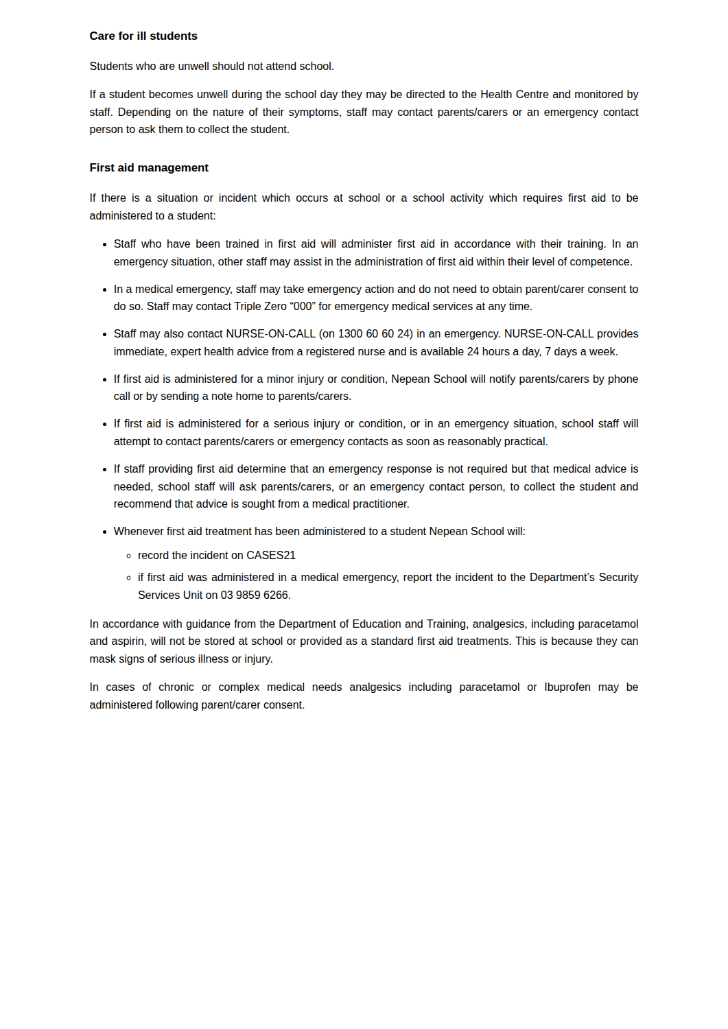Care for ill students
Students who are unwell should not attend school.
If a student becomes unwell during the school day they may be directed to the Health Centre and monitored by staff. Depending on the nature of their symptoms, staff may contact parents/carers or an emergency contact person to ask them to collect the student.
First aid management
If there is a situation or incident which occurs at school or a school activity which requires first aid to be administered to a student:
Staff who have been trained in first aid will administer first aid in accordance with their training. In an emergency situation, other staff may assist in the administration of first aid within their level of competence.
In a medical emergency, staff may take emergency action and do not need to obtain parent/carer consent to do so. Staff may contact Triple Zero “000” for emergency medical services at any time.
Staff may also contact NURSE-ON-CALL (on 1300 60 60 24) in an emergency. NURSE-ON-CALL provides immediate, expert health advice from a registered nurse and is available 24 hours a day, 7 days a week.
If first aid is administered for a minor injury or condition, Nepean School will notify parents/carers by phone call or by sending a note home to parents/carers.
If first aid is administered for a serious injury or condition, or in an emergency situation, school staff will attempt to contact parents/carers or emergency contacts as soon as reasonably practical.
If staff providing first aid determine that an emergency response is not required but that medical advice is needed, school staff will ask parents/carers, or an emergency contact person, to collect the student and recommend that advice is sought from a medical practitioner.
Whenever first aid treatment has been administered to a student Nepean School will:
record the incident on CASES21
if first aid was administered in a medical emergency, report the incident to the Department’s Security Services Unit on 03 9859 6266.
In accordance with guidance from the Department of Education and Training, analgesics, including paracetamol and aspirin, will not be stored at school or provided as a standard first aid treatments. This is because they can mask signs of serious illness or injury.
In cases of chronic or complex medical needs analgesics including paracetamol or Ibuprofen may be administered following parent/carer consent.